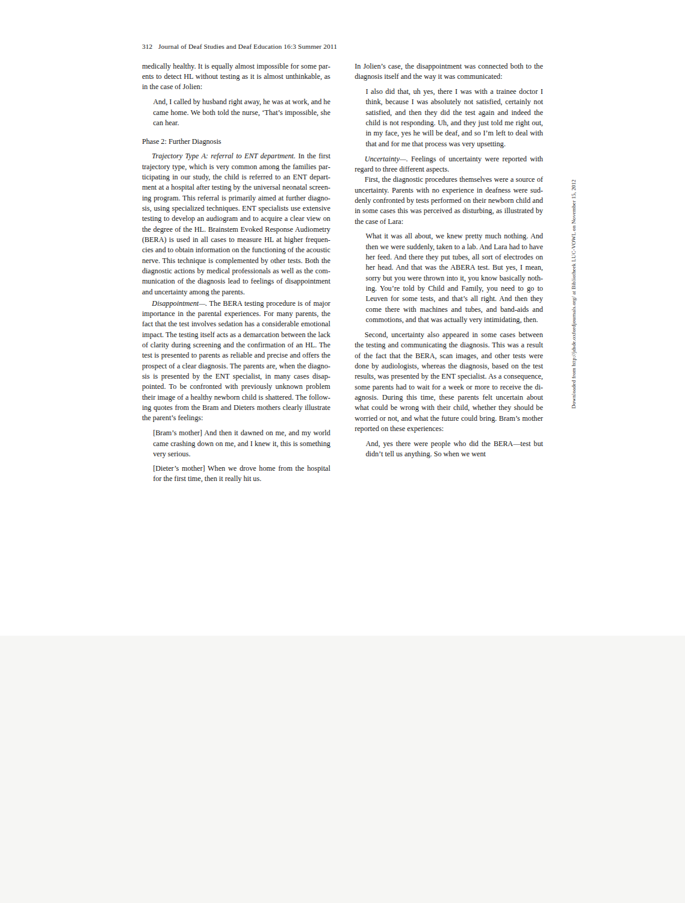312 Journal of Deaf Studies and Deaf Education 16:3 Summer 2011
Downloaded from http://jdsde.oxfordjournals.org/ at Bibliotheek LUC-VOWL on November 15, 2012
medically healthy. It is equally almost impossible for some parents to detect HL without testing as it is almost unthinkable, as in the case of Jolien:
And, I called by husband right away, he was at work, and he came home. We both told the nurse, ‘That’s impossible, she can hear.
Phase 2: Further Diagnosis
Trajectory Type A: referral to ENT department. In the first trajectory type, which is very common among the families participating in our study, the child is referred to an ENT department at a hospital after testing by the universal neonatal screening program. This referral is primarily aimed at further diagnosis, using specialized techniques. ENT specialists use extensive testing to develop an audiogram and to acquire a clear view on the degree of the HL. Brainstem Evoked Response Audiometry (BERA) is used in all cases to measure HL at higher frequencies and to obtain information on the functioning of the acoustic nerve. This technique is complemented by other tests. Both the diagnostic actions by medical professionals as well as the communication of the diagnosis lead to feelings of disappointment and uncertainty among the parents.
Disappointment—. The BERA testing procedure is of major importance in the parental experiences. For many parents, the fact that the test involves sedation has a considerable emotional impact. The testing itself acts as a demarcation between the lack of clarity during screening and the confirmation of an HL. The test is presented to parents as reliable and precise and offers the prospect of a clear diagnosis. The parents are, when the diagnosis is presented by the ENT specialist, in many cases disappointed. To be confronted with previously unknown problem their image of a healthy newborn child is shattered. The following quotes from the Bram and Dieters mothers clearly illustrate the parent’s feelings:
[Bram’s mother] And then it dawned on me, and my world came crashing down on me, and I knew it, this is something very serious.
[Dieter’s mother] When we drove home from the hospital for the first time, then it really hit us.
In Jolien’s case, the disappointment was connected both to the diagnosis itself and the way it was communicated:
I also did that, uh yes, there I was with a trainee doctor I think, because I was absolutely not satisfied, certainly not satisfied, and then they did the test again and indeed the child is not responding. Uh, and they just told me right out, in my face, yes he will be deaf, and so I’m left to deal with that and for me that process was very upsetting.
Uncertainty—. Feelings of uncertainty were reported with regard to three different aspects.
First, the diagnostic procedures themselves were a source of uncertainty. Parents with no experience in deafness were suddenly confronted by tests performed on their newborn child and in some cases this was perceived as disturbing, as illustrated by the case of Lara:
What it was all about, we knew pretty much nothing. And then we were suddenly, taken to a lab. And Lara had to have her feed. And there they put tubes, all sort of electrodes on her head. And that was the ABERA test. But yes, I mean, sorry but you were thrown into it, you know basically nothing. You’re told by Child and Family, you need to go to Leuven for some tests, and that’s all right. And then they come there with machines and tubes, and band-aids and commotions, and that was actually very intimidating, then.
Second, uncertainty also appeared in some cases between the testing and communicating the diagnosis. This was a result of the fact that the BERA, scan images, and other tests were done by audiologists, whereas the diagnosis, based on the test results, was presented by the ENT specialist. As a consequence, some parents had to wait for a week or more to receive the diagnosis. During this time, these parents felt uncertain about what could be wrong with their child, whether they should be worried or not, and what the future could bring. Bram’s mother reported on these experiences:
And, yes there were people who did the BERA—test but didn’t tell us anything. So when we went